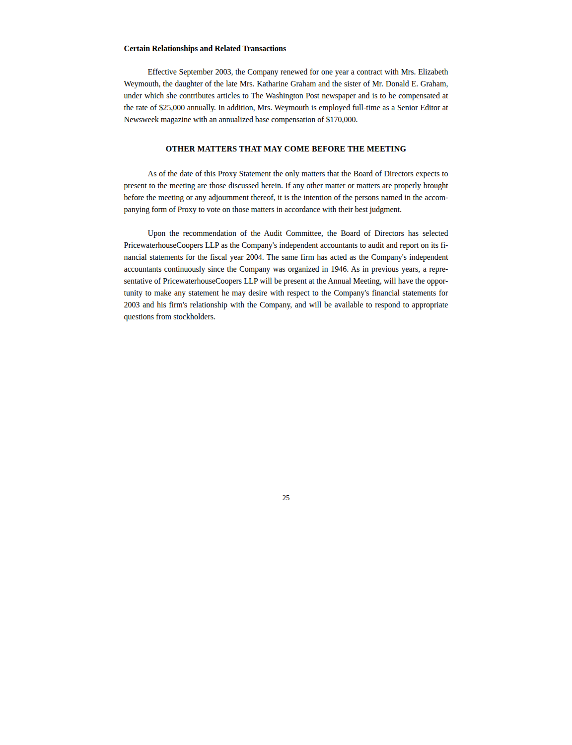Certain Relationships and Related Transactions
Effective September 2003, the Company renewed for one year a contract with Mrs. Elizabeth Weymouth, the daughter of the late Mrs. Katharine Graham and the sister of Mr. Donald E. Graham, under which she contributes articles to The Washington Post newspaper and is to be compensated at the rate of $25,000 annually. In addition, Mrs. Weymouth is employed full-time as a Senior Editor at Newsweek magazine with an annualized base compensation of $170,000.
OTHER MATTERS THAT MAY COME BEFORE THE MEETING
As of the date of this Proxy Statement the only matters that the Board of Directors expects to present to the meeting are those discussed herein. If any other matter or matters are properly brought before the meeting or any adjournment thereof, it is the intention of the persons named in the accompanying form of Proxy to vote on those matters in accordance with their best judgment.
Upon the recommendation of the Audit Committee, the Board of Directors has selected PricewaterhouseCoopers LLP as the Company's independent accountants to audit and report on its financial statements for the fiscal year 2004. The same firm has acted as the Company's independent accountants continuously since the Company was organized in 1946. As in previous years, a representative of PricewaterhouseCoopers LLP will be present at the Annual Meeting, will have the opportunity to make any statement he may desire with respect to the Company's financial statements for 2003 and his firm's relationship with the Company, and will be available to respond to appropriate questions from stockholders.
25